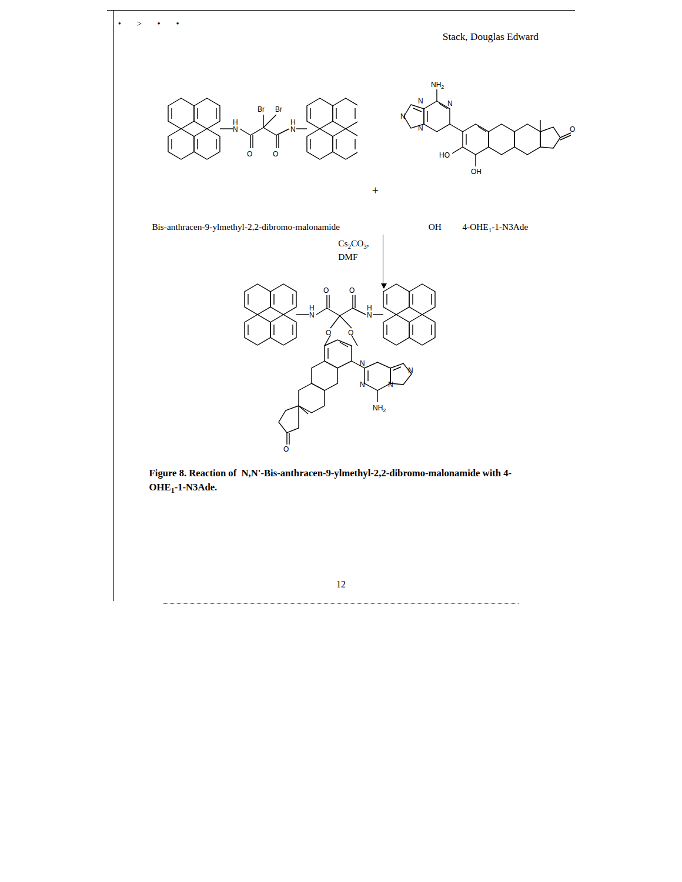• > • •
Stack, Douglas Edward
N H N H O O Br Br
Bis-anthracen-9-ylmethyl-2,2-dibromo-malonamide
+
NH2 N N N N O HO OH
OH
4-OHE1-1-N3Ade
Cs2CO3,
DMF
N H N H O O O O O N N N N NH2
Figure 8. Reaction of N,N'-Bis-anthracen-9-ylmethyl-2,2-dibromo-malonamide with 4-OHE1-1-N3Ade.
12